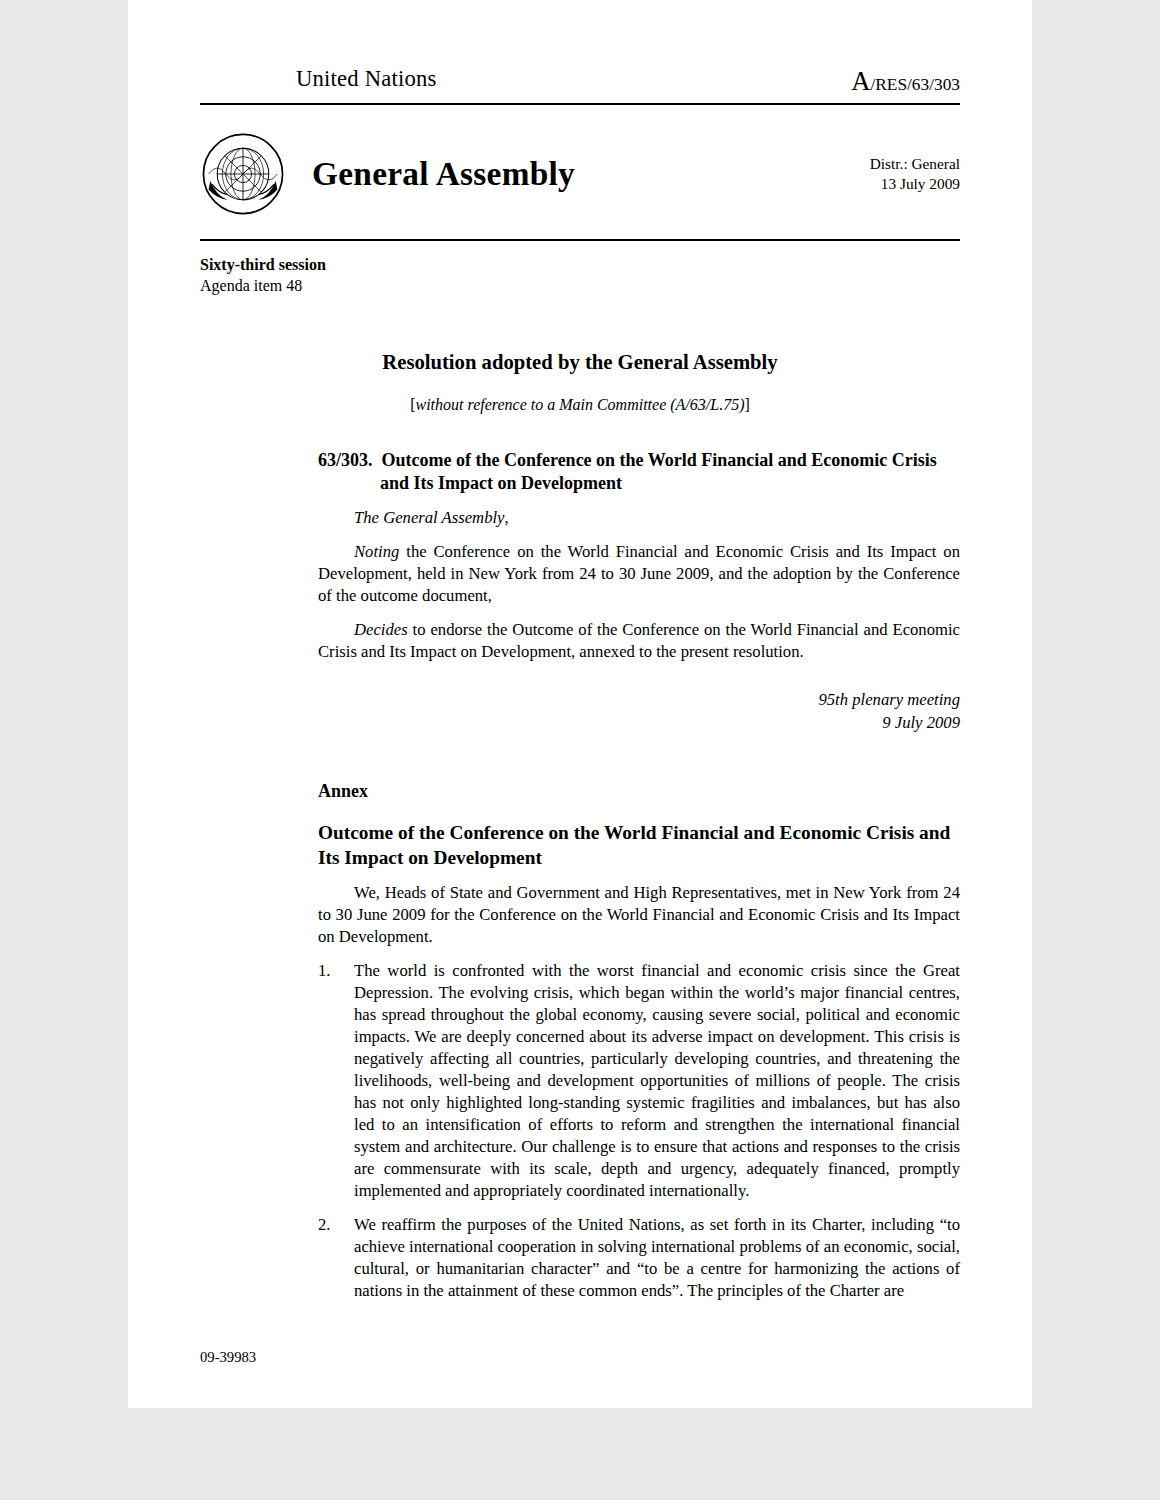United Nations
A/RES/63/303
General Assembly
Distr.: General
13 July 2009
Sixty-third session
Agenda item 48
Resolution adopted by the General Assembly
[without reference to a Main Committee (A/63/L.75)]
63/303. Outcome of the Conference on the World Financial and Economic Crisis and Its Impact on Development
The General Assembly,
Noting the Conference on the World Financial and Economic Crisis and Its Impact on Development, held in New York from 24 to 30 June 2009, and the adoption by the Conference of the outcome document,
Decides to endorse the Outcome of the Conference on the World Financial and Economic Crisis and Its Impact on Development, annexed to the present resolution.
95th plenary meeting
9 July 2009
Annex
Outcome of the Conference on the World Financial and Economic Crisis and Its Impact on Development
We, Heads of State and Government and High Representatives, met in New York from 24 to 30 June 2009 for the Conference on the World Financial and Economic Crisis and Its Impact on Development.
1. The world is confronted with the worst financial and economic crisis since the Great Depression. The evolving crisis, which began within the world’s major financial centres, has spread throughout the global economy, causing severe social, political and economic impacts. We are deeply concerned about its adverse impact on development. This crisis is negatively affecting all countries, particularly developing countries, and threatening the livelihoods, well-being and development opportunities of millions of people. The crisis has not only highlighted long-standing systemic fragilities and imbalances, but has also led to an intensification of efforts to reform and strengthen the international financial system and architecture. Our challenge is to ensure that actions and responses to the crisis are commensurate with its scale, depth and urgency, adequately financed, promptly implemented and appropriately coordinated internationally.
2. We reaffirm the purposes of the United Nations, as set forth in its Charter, including “to achieve international cooperation in solving international problems of an economic, social, cultural, or humanitarian character” and “to be a centre for harmonizing the actions of nations in the attainment of these common ends”. The principles of the Charter are
09-39983